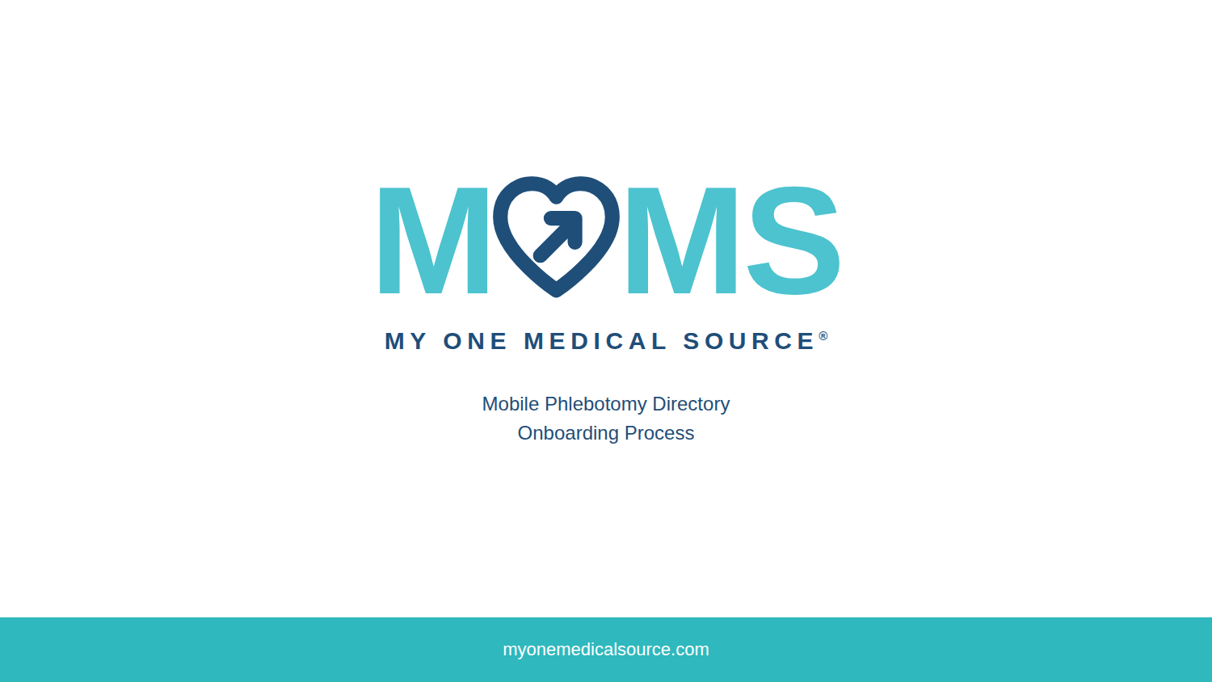M M S
My One Medical Source®
Mobile Phlebotomy Directory
Onboarding Process
myonemedicalsource.com